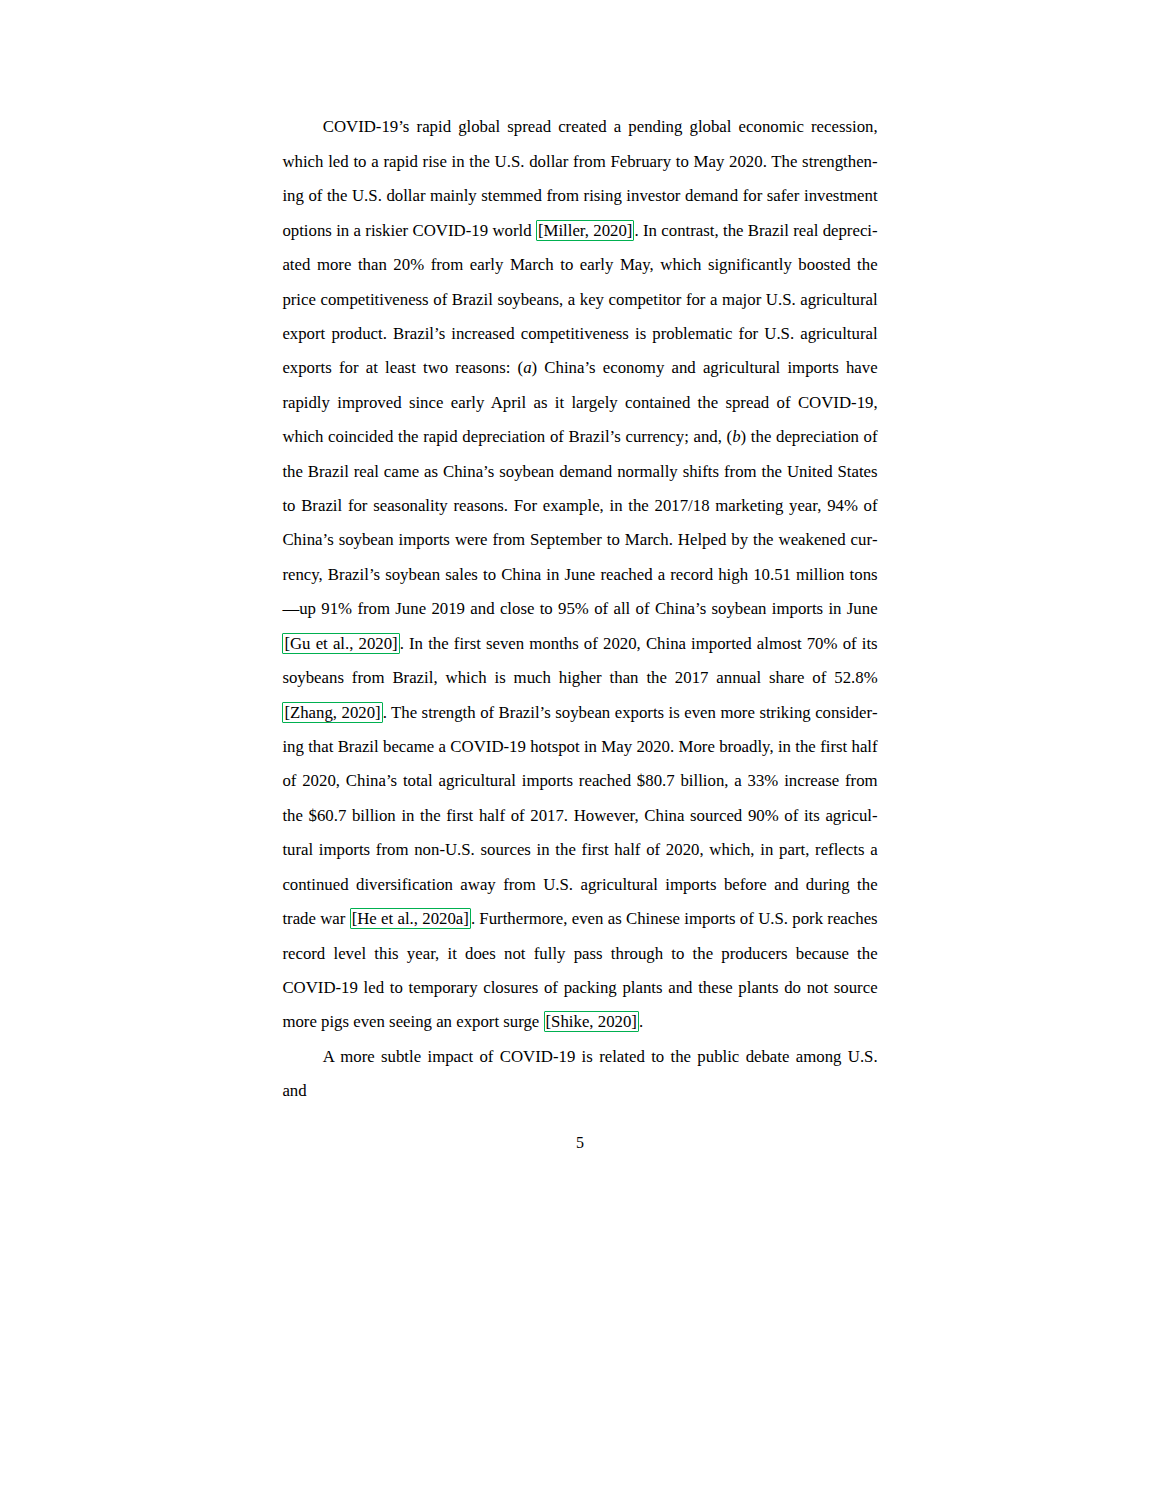COVID-19’s rapid global spread created a pending global economic recession, which led to a rapid rise in the U.S. dollar from February to May 2020. The strengthening of the U.S. dollar mainly stemmed from rising investor demand for safer investment options in a riskier COVID-19 world [Miller, 2020]. In contrast, the Brazil real depreciated more than 20% from early March to early May, which significantly boosted the price competitiveness of Brazil soybeans, a key competitor for a major U.S. agricultural export product. Brazil’s increased competitiveness is problematic for U.S. agricultural exports for at least two reasons: (a) China’s economy and agricultural imports have rapidly improved since early April as it largely contained the spread of COVID-19, which coincided the rapid depreciation of Brazil’s currency; and, (b) the depreciation of the Brazil real came as China’s soybean demand normally shifts from the United States to Brazil for seasonality reasons. For example, in the 2017/18 marketing year, 94% of China’s soybean imports were from September to March. Helped by the weakened currency, Brazil’s soybean sales to China in June reached a record high 10.51 million tons—up 91% from June 2019 and close to 95% of all of China’s soybean imports in June [Gu et al., 2020]. In the first seven months of 2020, China imported almost 70% of its soybeans from Brazil, which is much higher than the 2017 annual share of 52.8% [Zhang, 2020]. The strength of Brazil’s soybean exports is even more striking considering that Brazil became a COVID-19 hotspot in May 2020. More broadly, in the first half of 2020, China’s total agricultural imports reached $80.7 billion, a 33% increase from the $60.7 billion in the first half of 2017. However, China sourced 90% of its agricultural imports from non-U.S. sources in the first half of 2020, which, in part, reflects a continued diversification away from U.S. agricultural imports before and during the trade war [He et al., 2020a]. Furthermore, even as Chinese imports of U.S. pork reaches record level this year, it does not fully pass through to the producers because the COVID-19 led to temporary closures of packing plants and these plants do not source more pigs even seeing an export surge [Shike, 2020].
A more subtle impact of COVID-19 is related to the public debate among U.S. and
5